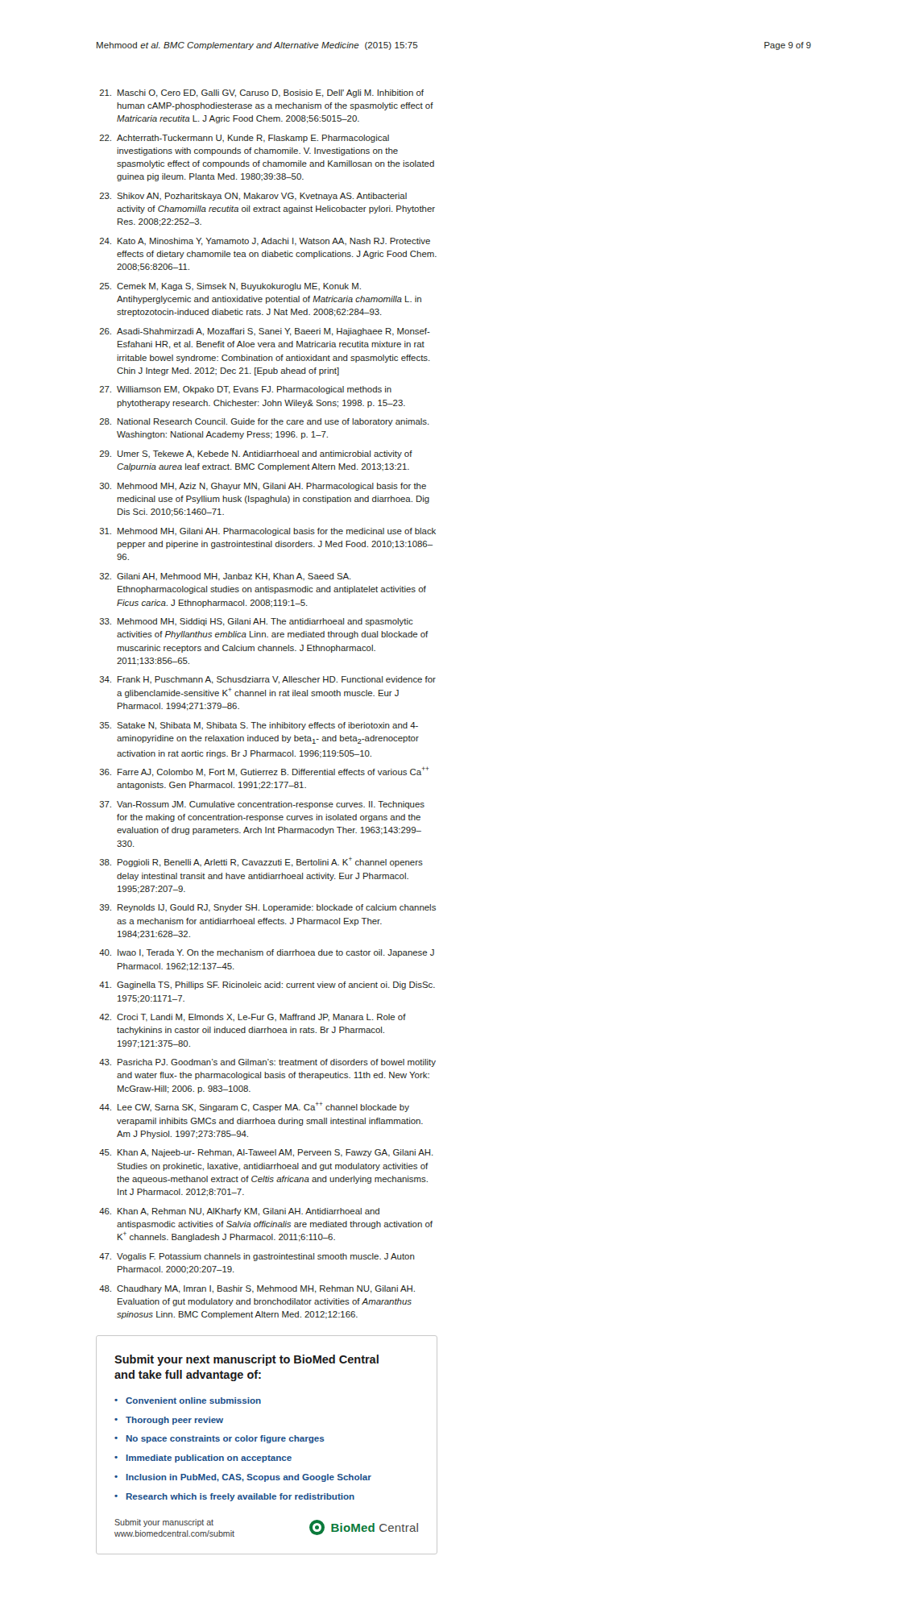Mehmood et al. BMC Complementary and Alternative Medicine (2015) 15:75
Page 9 of 9
Maschi O, Cero ED, Galli GV, Caruso D, Bosisio E, Dell' Agli M. Inhibition of human cAMP-phosphodiesterase as a mechanism of the spasmolytic effect of Matricaria recutita L. J Agric Food Chem. 2008;56:5015–20.
Achterrath-Tuckermann U, Kunde R, Flaskamp E. Pharmacological investigations with compounds of chamomile. V. Investigations on the spasmolytic effect of compounds of chamomile and Kamillosan on the isolated guinea pig ileum. Planta Med. 1980;39:38–50.
Shikov AN, Pozharitskaya ON, Makarov VG, Kvetnaya AS. Antibacterial activity of Chamomilla recutita oil extract against Helicobacter pylori. Phytother Res. 2008;22:252–3.
Kato A, Minoshima Y, Yamamoto J, Adachi I, Watson AA, Nash RJ. Protective effects of dietary chamomile tea on diabetic complications. J Agric Food Chem. 2008;56:8206–11.
Cemek M, Kaga S, Simsek N, Buyukokuroglu ME, Konuk M. Antihyperglycemic and antioxidative potential of Matricaria chamomilla L. in streptozotocin-induced diabetic rats. J Nat Med. 2008;62:284–93.
Asadi-Shahmirzadi A, Mozaffari S, Sanei Y, Baeeri M, Hajiaghaee R, Monsef-Esfahani HR, et al. Benefit of Aloe vera and Matricaria recutita mixture in rat irritable bowel syndrome: Combination of antioxidant and spasmolytic effects. Chin J Integr Med. 2012; Dec 21. [Epub ahead of print]
Williamson EM, Okpako DT, Evans FJ. Pharmacological methods in phytotherapy research. Chichester: John Wiley& Sons; 1998. p. 15–23.
National Research Council. Guide for the care and use of laboratory animals. Washington: National Academy Press; 1996. p. 1–7.
Umer S, Tekewe A, Kebede N. Antidiarrhoeal and antimicrobial activity of Calpurnia aurea leaf extract. BMC Complement Altern Med. 2013;13:21.
Mehmood MH, Aziz N, Ghayur MN, Gilani AH. Pharmacological basis for the medicinal use of Psyllium husk (Ispaghula) in constipation and diarrhoea. Dig Dis Sci. 2010;56:1460–71.
Mehmood MH, Gilani AH. Pharmacological basis for the medicinal use of black pepper and piperine in gastrointestinal disorders. J Med Food. 2010;13:1086–96.
Gilani AH, Mehmood MH, Janbaz KH, Khan A, Saeed SA. Ethnopharmacological studies on antispasmodic and antiplatelet activities of Ficus carica. J Ethnopharmacol. 2008;119:1–5.
Mehmood MH, Siddiqi HS, Gilani AH. The antidiarrhoeal and spasmolytic activities of Phyllanthus emblica Linn. are mediated through dual blockade of muscarinic receptors and Calcium channels. J Ethnopharmacol. 2011;133:856–65.
Frank H, Puschmann A, Schusdziarra V, Allescher HD. Functional evidence for a glibenclamide-sensitive K+ channel in rat ileal smooth muscle. Eur J Pharmacol. 1994;271:379–86.
Satake N, Shibata M, Shibata S. The inhibitory effects of iberiotoxin and 4-aminopyridine on the relaxation induced by beta1- and beta2-adrenoceptor activation in rat aortic rings. Br J Pharmacol. 1996;119:505–10.
Farre AJ, Colombo M, Fort M, Gutierrez B. Differential effects of various Ca++ antagonists. Gen Pharmacol. 1991;22:177–81.
Van-Rossum JM. Cumulative concentration-response curves. II. Techniques for the making of concentration-response curves in isolated organs and the evaluation of drug parameters. Arch Int Pharmacodyn Ther. 1963;143:299–330.
Poggioli R, Benelli A, Arletti R, Cavazzuti E, Bertolini A. K+ channel openers delay intestinal transit and have antidiarrhoeal activity. Eur J Pharmacol. 1995;287:207–9.
Reynolds IJ, Gould RJ, Snyder SH. Loperamide: blockade of calcium channels as a mechanism for antidiarrhoeal effects. J Pharmacol Exp Ther. 1984;231:628–32.
Iwao I, Terada Y. On the mechanism of diarrhoea due to castor oil. Japanese J Pharmacol. 1962;12:137–45.
Gaginella TS, Phillips SF. Ricinoleic acid: current view of ancient oi. Dig DisSc. 1975;20:1171–7.
Croci T, Landi M, Elmonds X, Le-Fur G, Maffrand JP, Manara L. Role of tachykinins in castor oil induced diarrhoea in rats. Br J Pharmacol. 1997;121:375–80.
Pasricha PJ. Goodman’s and Gilman’s: treatment of disorders of bowel motility and water flux- the pharmacological basis of therapeutics. 11th ed. New York: McGraw-Hill; 2006. p. 983–1008.
Lee CW, Sarna SK, Singaram C, Casper MA. Ca++ channel blockade by verapamil inhibits GMCs and diarrhoea during small intestinal inflammation. Am J Physiol. 1997;273:785–94.
Khan A, Najeeb-ur- Rehman, Al-Taweel AM, Perveen S, Fawzy GA, Gilani AH. Studies on prokinetic, laxative, antidiarrhoeal and gut modulatory activities of the aqueous-methanol extract of Celtis africana and underlying mechanisms. Int J Pharmacol. 2012;8:701–7.
Khan A, Rehman NU, AlKharfy KM, Gilani AH. Antidiarrhoeal and antispasmodic activities of Salvia officinalis are mediated through activation of K+ channels. Bangladesh J Pharmacol. 2011;6:110–6.
Vogalis F. Potassium channels in gastrointestinal smooth muscle. J Auton Pharmacol. 2000;20:207–19.
Chaudhary MA, Imran I, Bashir S, Mehmood MH, Rehman NU, Gilani AH. Evaluation of gut modulatory and bronchodilator activities of Amaranthus spinosus Linn. BMC Complement Altern Med. 2012;12:166.
Submit your next manuscript to BioMed Central
and take full advantage of:
Convenient online submission
Thorough peer review
No space constraints or color figure charges
Immediate publication on acceptance
Inclusion in PubMed, CAS, Scopus and Google Scholar
Research which is freely available for redistribution
Submit your manuscript at
www.biomedcentral.com/submit
BioMed Central